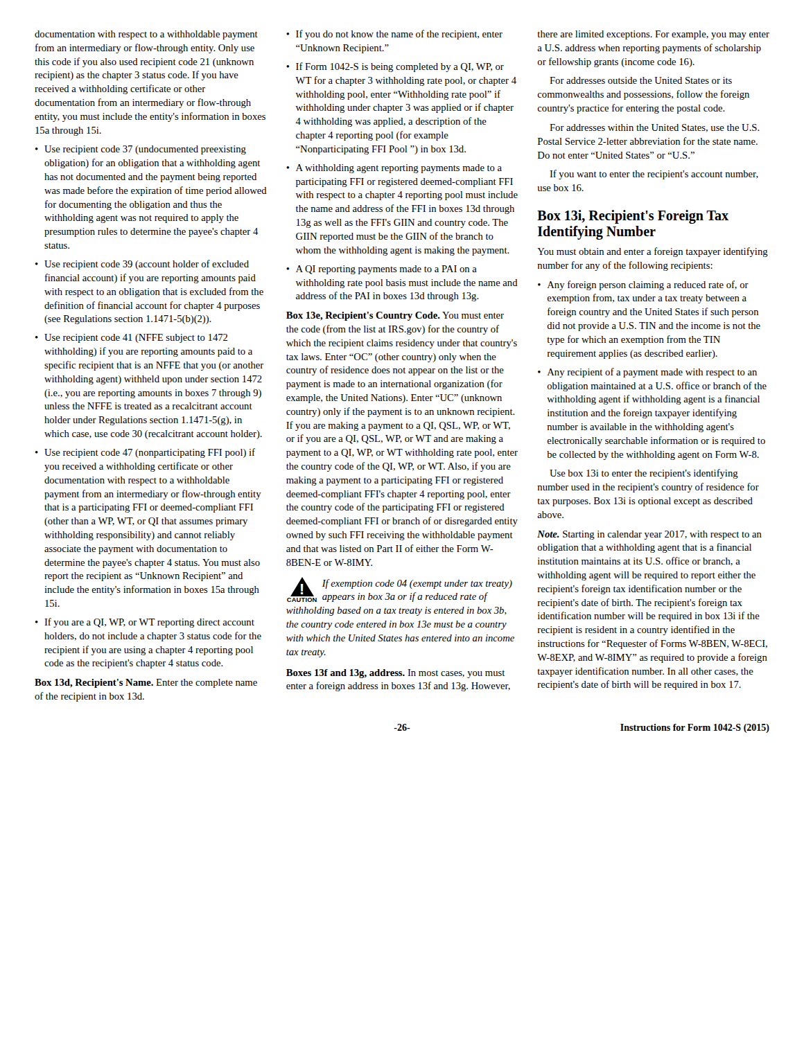documentation with respect to a withholdable payment from an intermediary or flow-through entity. Only use this code if you also used recipient code 21 (unknown recipient) as the chapter 3 status code. If you have received a withholding certificate or other documentation from an intermediary or flow-through entity, you must include the entity's information in boxes 15a through 15i.
Use recipient code 37 (undocumented preexisting obligation) for an obligation that a withholding agent has not documented and the payment being reported was made before the expiration of time period allowed for documenting the obligation and thus the withholding agent was not required to apply the presumption rules to determine the payee's chapter 4 status.
Use recipient code 39 (account holder of excluded financial account) if you are reporting amounts paid with respect to an obligation that is excluded from the definition of financial account for chapter 4 purposes (see Regulations section 1.1471-5(b)(2)).
Use recipient code 41 (NFFE subject to 1472 withholding) if you are reporting amounts paid to a specific recipient that is an NFFE that you (or another withholding agent) withheld upon under section 1472 (i.e., you are reporting amounts in boxes 7 through 9) unless the NFFE is treated as a recalcitrant account holder under Regulations section 1.1471-5(g), in which case, use code 30 (recalcitrant account holder).
Use recipient code 47 (nonparticipating FFI pool) if you received a withholding certificate or other documentation with respect to a withholdable payment from an intermediary or flow-through entity that is a participating FFI or deemed-compliant FFI (other than a WP, WT, or QI that assumes primary withholding responsibility) and cannot reliably associate the payment with documentation to determine the payee's chapter 4 status. You must also report the recipient as “Unknown Recipient” and include the entity's information in boxes 15a through 15i.
If you are a QI, WP, or WT reporting direct account holders, do not include a chapter 3 status code for the recipient if you are using a chapter 4 reporting pool code as the recipient's chapter 4 status code.
Box 13d, Recipient's Name. Enter the complete name of the recipient in box 13d.
If you do not know the name of the recipient, enter “Unknown Recipient.”
If Form 1042-S is being completed by a QI, WP, or WT for a chapter 3 withholding rate pool, or chapter 4 withholding pool, enter “Withholding rate pool” if withholding under chapter 3 was applied or if chapter 4 withholding was applied, a description of the chapter 4 reporting pool (for example “Nonparticipating FFI Pool ”) in box 13d.
A withholding agent reporting payments made to a participating FFI or registered deemed-compliant FFI with respect to a chapter 4 reporting pool must include the name and address of the FFI in boxes 13d through 13g as well as the FFI's GIIN and country code. The GIIN reported must be the GIIN of the branch to whom the withholding agent is making the payment.
A QI reporting payments made to a PAI on a withholding rate pool basis must include the name and address of the PAI in boxes 13d through 13g.
Box 13e, Recipient's Country Code. You must enter the code (from the list at IRS.gov) for the country of which the recipient claims residency under that country's tax laws. Enter “OC” (other country) only when the country of residence does not appear on the list or the payment is made to an international organization (for example, the United Nations). Enter “UC” (unknown country) only if the payment is to an unknown recipient. If you are making a payment to a QI, QSL, WP, or WT, or if you are a QI, QSL, WP, or WT and are making a payment to a QI, WP, or WT withholding rate pool, enter the country code of the QI, WP, or WT. Also, if you are making a payment to a participating FFI or registered deemed-compliant FFI's chapter 4 reporting pool, enter the country code of the participating FFI or registered deemed-compliant FFI or branch of or disregarded entity owned by such FFI receiving the withholdable payment and that was listed on Part II of either the Form W-8BEN-E or W-8IMY.
! CAUTION
If exemption code 04 (exempt under tax treaty) appears in box 3a or if a reduced rate of withholding based on a tax treaty is entered in box 3b, the country code entered in box 13e must be a country with which the United States has entered into an income tax treaty.
Boxes 13f and 13g, address. In most cases, you must enter a foreign address in boxes 13f and 13g. However, there are limited exceptions. For example, you may enter a U.S. address when reporting payments of scholarship or fellowship grants (income code 16).
For addresses outside the United States or its commonwealths and possessions, follow the foreign country's practice for entering the postal code.
For addresses within the United States, use the U.S. Postal Service 2-letter abbreviation for the state name. Do not enter “United States” or “U.S.”
If you want to enter the recipient's account number, use box 16.
Box 13i, Recipient's Foreign Tax Identifying Number
You must obtain and enter a foreign taxpayer identifying number for any of the following recipients:
Any foreign person claiming a reduced rate of, or exemption from, tax under a tax treaty between a foreign country and the United States if such person did not provide a U.S. TIN and the income is not the type for which an exemption from the TIN requirement applies (as described earlier).
Any recipient of a payment made with respect to an obligation maintained at a U.S. office or branch of the withholding agent if withholding agent is a financial institution and the foreign taxpayer identifying number is available in the withholding agent's electronically searchable information or is required to be collected by the withholding agent on Form W-8.
Use box 13i to enter the recipient's identifying number used in the recipient's country of residence for tax purposes. Box 13i is optional except as described above.
Note. Starting in calendar year 2017, with respect to an obligation that a withholding agent that is a financial institution maintains at its U.S. office or branch, a withholding agent will be required to report either the recipient's foreign tax identification number or the recipient's date of birth. The recipient's foreign tax identification number will be required in box 13i if the recipient is resident in a country identified in the instructions for “Requester of Forms W-8BEN, W-8ECI, W-8EXP, and W-8IMY” as required to provide a foreign taxpayer identification number. In all other cases, the recipient's date of birth will be required in box 17.
-26-
Instructions for Form 1042-S (2015)